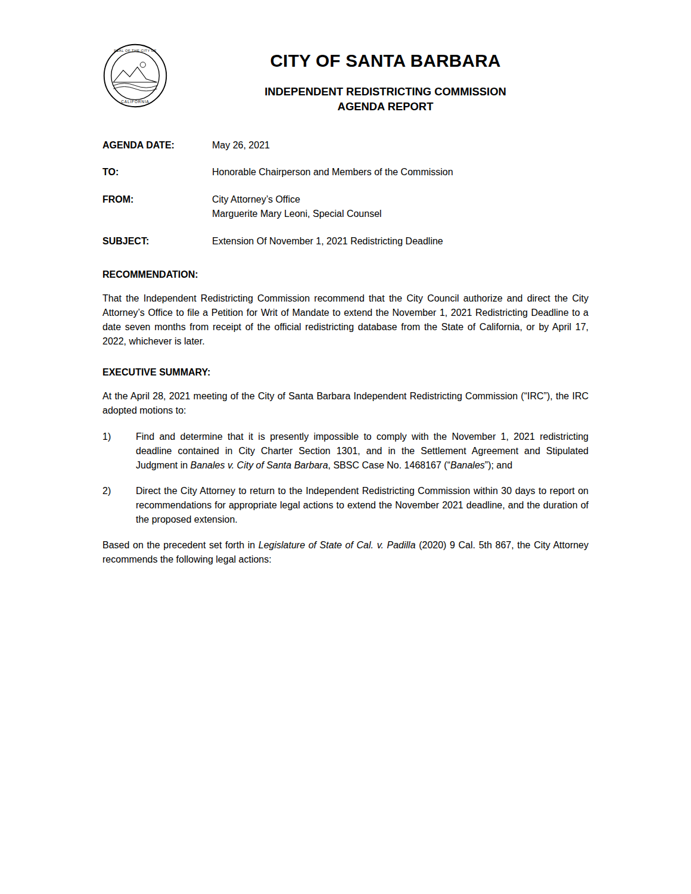SEAL OF THE CITY OF CALIFORNIA
CITY OF SANTA BARBARA
INDEPENDENT REDISTRICTING COMMISSION
AGENDA REPORT
AGENDA DATE:
May 26, 2021
TO:
Honorable Chairperson and Members of the Commission
FROM:
City Attorney’s Office Marguerite Mary Leoni, Special Counsel
SUBJECT:
Extension Of November 1, 2021 Redistricting Deadline
RECOMMENDATION:
That the Independent Redistricting Commission recommend that the City Council authorize and direct the City Attorney’s Office to file a Petition for Writ of Mandate to extend the November 1, 2021 Redistricting Deadline to a date seven months from receipt of the official redistricting database from the State of California, or by April 17, 2022, whichever is later.
EXECUTIVE SUMMARY:
At the April 28, 2021 meeting of the City of Santa Barbara Independent Redistricting Commission (“IRC”), the IRC adopted motions to:
1)
Find and determine that it is presently impossible to comply with the November 1, 2021 redistricting deadline contained in City Charter Section 1301, and in the Settlement Agreement and Stipulated Judgment in Banales v. City of Santa Barbara, SBSC Case No. 1468167 (“Banales”); and
2)
Direct the City Attorney to return to the Independent Redistricting Commission within 30 days to report on recommendations for appropriate legal actions to extend the November 2021 deadline, and the duration of the proposed extension.
Based on the precedent set forth in Legislature of State of Cal. v. Padilla (2020) 9 Cal. 5th 867, the City Attorney recommends the following legal actions: